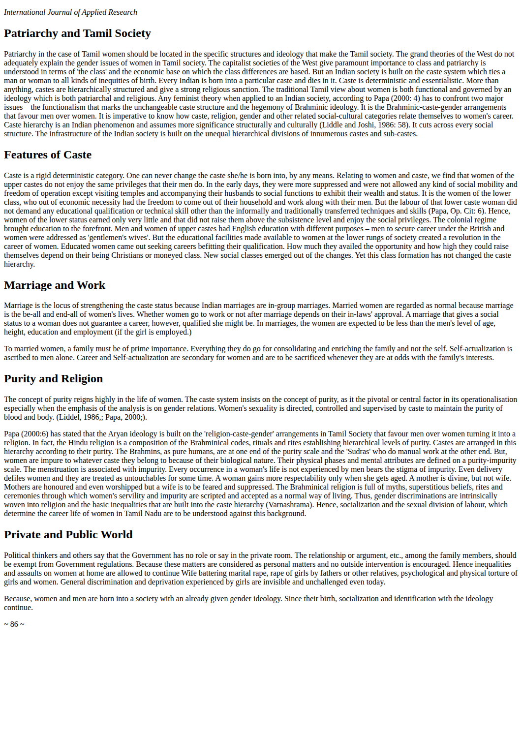International Journal of Applied Research
Patriarchy and Tamil Society
Patriarchy in the case of Tamil women should be located in the specific structures and ideology that make the Tamil society. The grand theories of the West do not adequately explain the gender issues of women in Tamil society. The capitalist societies of the West give paramount importance to class and patriarchy is understood in terms of 'the class' and the economic base on which the class differences are based. But an Indian society is built on the caste system which ties a man or woman to all kinds of inequities of birth. Every Indian is born into a particular caste and dies in it. Caste is deterministic and essentialistic. More than anything, castes are hierarchically structured and give a strong religious sanction. The traditional Tamil view about women is both functional and governed by an ideology which is both patriarchal and religious. Any feminist theory when applied to an Indian society, according to Papa (2000: 4) has to confront two major issues – the functionalism that marks the unchangeable caste structure and the hegemony of Brahminic ideology. It is the Brahminic-caste-gender arrangements that favour men over women. It is imperative to know how caste, religion, gender and other related social-cultural categories relate themselves to women's career. Caste hierarchy is an Indian phenomenon and assumes more significance structurally and culturally (Liddle and Joshi, 1986: 58). It cuts across every social structure. The infrastructure of the Indian society is built on the unequal hierarchical divisions of innumerous castes and sub-castes.
Features of Caste
Caste is a rigid deterministic category. One can never change the caste she/he is born into, by any means. Relating to women and caste, we find that women of the upper castes do not enjoy the same privileges that their men do. In the early days, they were more suppressed and were not allowed any kind of social mobility and freedom of operation except visiting temples and accompanying their husbands to social functions to exhibit their wealth and status. It is the women of the lower class, who out of economic necessity had the freedom to come out of their household and work along with their men. But the labour of that lower caste woman did not demand any educational qualification or technical skill other than the informally and traditionally transferred techniques and skills (Papa, Op. Cit: 6). Hence, women of the lower status earned only very little and that did not raise them above the subsistence level and enjoy the social privileges. The colonial regime brought education to the forefront. Men and women of upper castes had English education with different purposes – men to secure career under the British and women were addressed as 'gentlemen's wives'. But the educational facilities made available to women at the lower rungs of society created a revolution in the career of women. Educated women came out seeking careers befitting their qualification. How much they availed the opportunity and how high they could raise themselves depend on their being Christians or moneyed class. New social classes emerged out of the changes. Yet this class formation has not changed the caste hierarchy.
Marriage and Work
Marriage is the locus of strengthening the caste status because Indian marriages are in-group marriages. Married women are regarded as normal because marriage is the be-all and end-all of women's lives. Whether women go to work or not after marriage depends on their in-laws' approval. A marriage that gives a social status to a woman does not guarantee a career, however, qualified she might be. In marriages, the women are expected to be less than the men's level of age, height, education and employment (if the girl is employed.)
To married women, a family must be of prime importance. Everything they do go for consolidating and enriching the family and not the self. Self-actualization is ascribed to men alone. Career and Self-actualization are secondary for women and are to be sacrificed whenever they are at odds with the family's interests.
Purity and Religion
The concept of purity reigns highly in the life of women. The caste system insists on the concept of purity, as it the pivotal or central factor in its operationalisation especially when the emphasis of the analysis is on gender relations. Women's sexuality is directed, controlled and supervised by caste to maintain the purity of blood and body. (Liddel, 1986,; Papa, 2000;).
Papa (2000:6) has stated that the Aryan ideology is built on the 'religion-caste-gender' arrangements in Tamil Society that favour men over women turning it into a religion. In fact, the Hindu religion is a composition of the Brahminical codes, rituals and rites establishing hierarchical levels of purity. Castes are arranged in this hierarchy according to their purity. The Brahmins, as pure humans, are at one end of the purity scale and the 'Sudras' who do manual work at the other end. But, women are impure to whatever caste they belong to because of their biological nature. Their physical phases and mental attributes are defined on a purity-impurity scale. The menstruation is associated with impurity. Every occurrence in a woman's life is not experienced by men bears the stigma of impurity. Even delivery defiles women and they are treated as untouchables for some time. A woman gains more respectability only when she gets aged. A mother is divine, but not wife. Mothers are honoured and even worshipped but a wife is to be feared and suppressed. The Brahminical religion is full of myths, superstitious beliefs, rites and ceremonies through which women's servility and impurity are scripted and accepted as a normal way of living. Thus, gender discriminations are intrinsically woven into religion and the basic inequalities that are built into the caste hierarchy (Varnashrama). Hence, socialization and the sexual division of labour, which determine the career life of women in Tamil Nadu are to be understood against this background.
Private and Public World
Political thinkers and others say that the Government has no role or say in the private room. The relationship or argument, etc., among the family members, should be exempt from Government regulations. Because these matters are considered as personal matters and no outside intervention is encouraged. Hence inequalities and assaults on women at home are allowed to continue Wife battering marital rape, rape of girls by fathers or other relatives, psychological and physical torture of girls and women. General discrimination and deprivation experienced by girls are invisible and unchallenged even today.
Because, women and men are born into a society with an already given gender ideology. Since their birth, socialization and identification with the ideology continue.
~ 86 ~